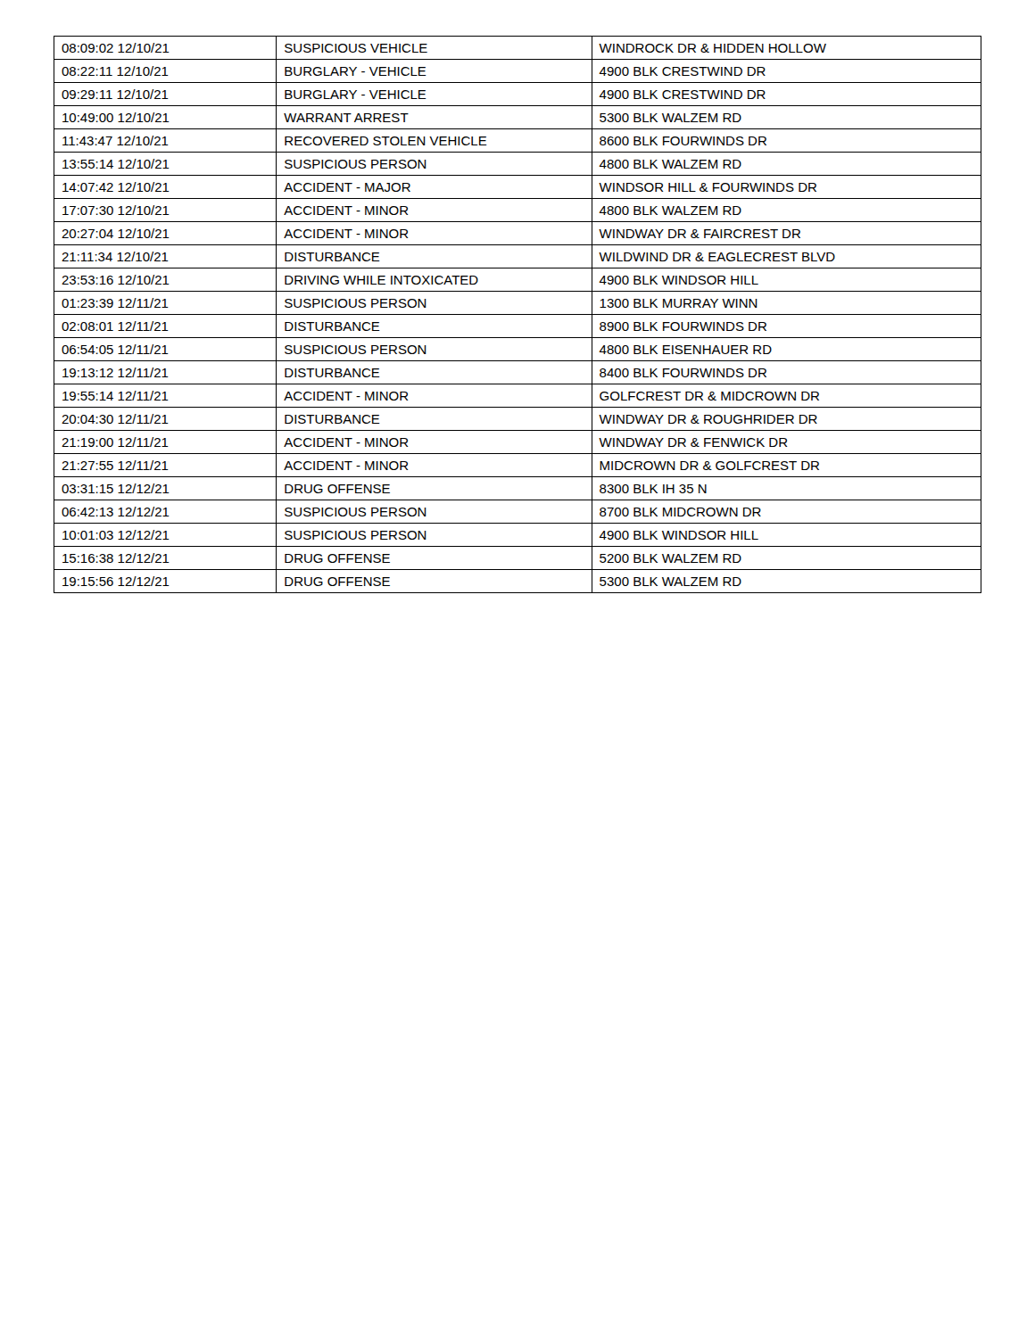| 08:09:02 12/10/21 | SUSPICIOUS VEHICLE | WINDROCK DR & HIDDEN HOLLOW |
| 08:22:11 12/10/21 | BURGLARY - VEHICLE | 4900 BLK CRESTWIND DR |
| 09:29:11 12/10/21 | BURGLARY - VEHICLE | 4900 BLK CRESTWIND DR |
| 10:49:00 12/10/21 | WARRANT ARREST | 5300 BLK WALZEM RD |
| 11:43:47 12/10/21 | RECOVERED STOLEN VEHICLE | 8600 BLK FOURWINDS DR |
| 13:55:14 12/10/21 | SUSPICIOUS PERSON | 4800 BLK WALZEM RD |
| 14:07:42 12/10/21 | ACCIDENT - MAJOR | WINDSOR HILL & FOURWINDS DR |
| 17:07:30 12/10/21 | ACCIDENT - MINOR | 4800 BLK WALZEM RD |
| 20:27:04 12/10/21 | ACCIDENT - MINOR | WINDWAY DR & FAIRCREST DR |
| 21:11:34 12/10/21 | DISTURBANCE | WILDWIND DR & EAGLECREST BLVD |
| 23:53:16 12/10/21 | DRIVING WHILE INTOXICATED | 4900 BLK WINDSOR HILL |
| 01:23:39 12/11/21 | SUSPICIOUS PERSON | 1300 BLK MURRAY WINN |
| 02:08:01 12/11/21 | DISTURBANCE | 8900 BLK FOURWINDS DR |
| 06:54:05 12/11/21 | SUSPICIOUS PERSON | 4800 BLK EISENHAUER RD |
| 19:13:12 12/11/21 | DISTURBANCE | 8400 BLK FOURWINDS DR |
| 19:55:14 12/11/21 | ACCIDENT - MINOR | GOLFCREST DR & MIDCROWN DR |
| 20:04:30 12/11/21 | DISTURBANCE | WINDWAY DR & ROUGHRIDER DR |
| 21:19:00 12/11/21 | ACCIDENT - MINOR | WINDWAY DR & FENWICK DR |
| 21:27:55 12/11/21 | ACCIDENT - MINOR | MIDCROWN DR & GOLFCREST DR |
| 03:31:15 12/12/21 | DRUG OFFENSE | 8300 BLK IH 35 N |
| 06:42:13 12/12/21 | SUSPICIOUS PERSON | 8700 BLK MIDCROWN DR |
| 10:01:03 12/12/21 | SUSPICIOUS PERSON | 4900 BLK WINDSOR HILL |
| 15:16:38 12/12/21 | DRUG OFFENSE | 5200 BLK WALZEM RD |
| 19:15:56 12/12/21 | DRUG OFFENSE | 5300 BLK WALZEM RD |